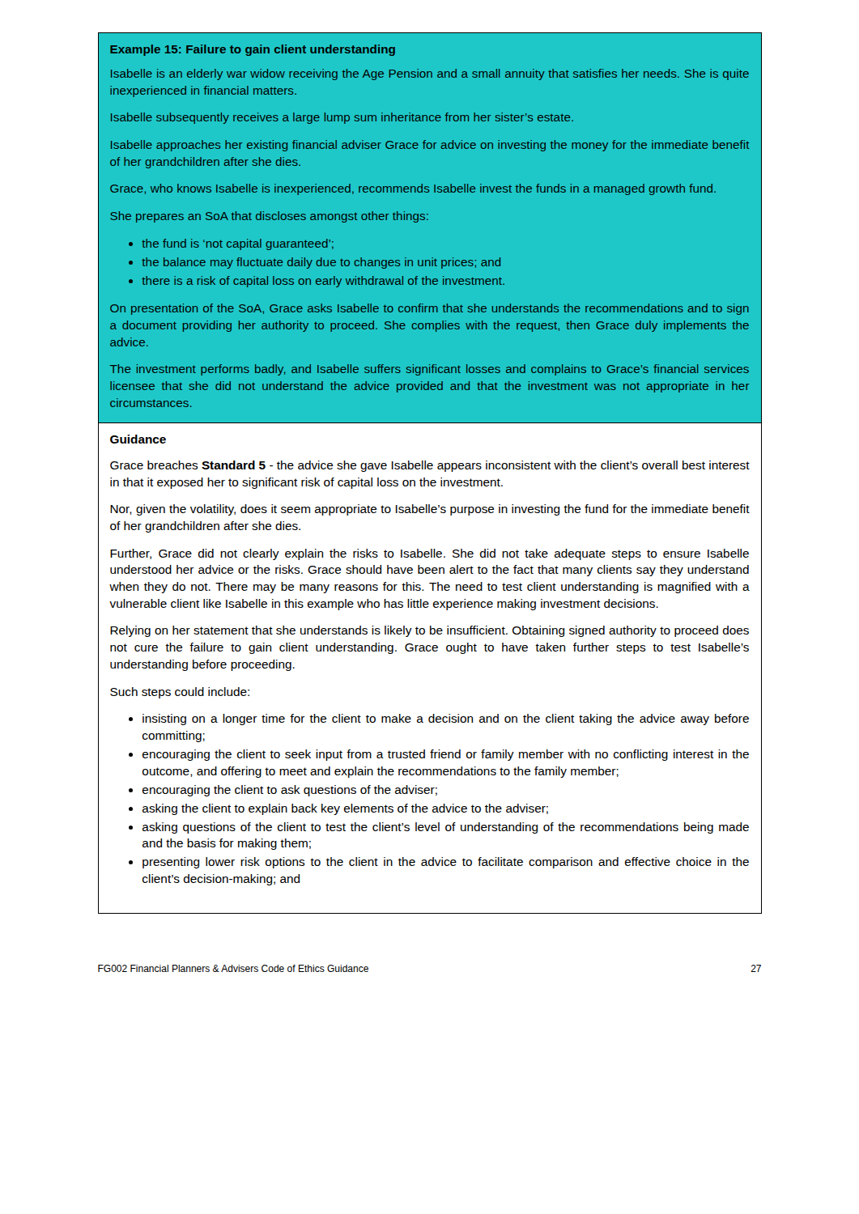Example 15: Failure to gain client understanding
Isabelle is an elderly war widow receiving the Age Pension and a small annuity that satisfies her needs. She is quite inexperienced in financial matters.
Isabelle subsequently receives a large lump sum inheritance from her sister’s estate.
Isabelle approaches her existing financial adviser Grace for advice on investing the money for the immediate benefit of her grandchildren after she dies.
Grace, who knows Isabelle is inexperienced, recommends Isabelle invest the funds in a managed growth fund.
She prepares an SoA that discloses amongst other things:
the fund is ‘not capital guaranteed’;
the balance may fluctuate daily due to changes in unit prices; and
there is a risk of capital loss on early withdrawal of the investment.
On presentation of the SoA, Grace asks Isabelle to confirm that she understands the recommendations and to sign a document providing her authority to proceed. She complies with the request, then Grace duly implements the advice.
The investment performs badly, and Isabelle suffers significant losses and complains to Grace’s financial services licensee that she did not understand the advice provided and that the investment was not appropriate in her circumstances.
Guidance
Grace breaches Standard 5 - the advice she gave Isabelle appears inconsistent with the client’s overall best interest in that it exposed her to significant risk of capital loss on the investment.
Nor, given the volatility, does it seem appropriate to Isabelle’s purpose in investing the fund for the immediate benefit of her grandchildren after she dies.
Further, Grace did not clearly explain the risks to Isabelle. She did not take adequate steps to ensure Isabelle understood her advice or the risks. Grace should have been alert to the fact that many clients say they understand when they do not. There may be many reasons for this. The need to test client understanding is magnified with a vulnerable client like Isabelle in this example who has little experience making investment decisions.
Relying on her statement that she understands is likely to be insufficient. Obtaining signed authority to proceed does not cure the failure to gain client understanding. Grace ought to have taken further steps to test Isabelle’s understanding before proceeding.
Such steps could include:
insisting on a longer time for the client to make a decision and on the client taking the advice away before committing;
encouraging the client to seek input from a trusted friend or family member with no conflicting interest in the outcome, and offering to meet and explain the recommendations to the family member;
encouraging the client to ask questions of the adviser;
asking the client to explain back key elements of the advice to the adviser;
asking questions of the client to test the client’s level of understanding of the recommendations being made and the basis for making them;
presenting lower risk options to the client in the advice to facilitate comparison and effective choice in the client’s decision-making; and
FG002 Financial Planners & Advisers Code of Ethics Guidance
27